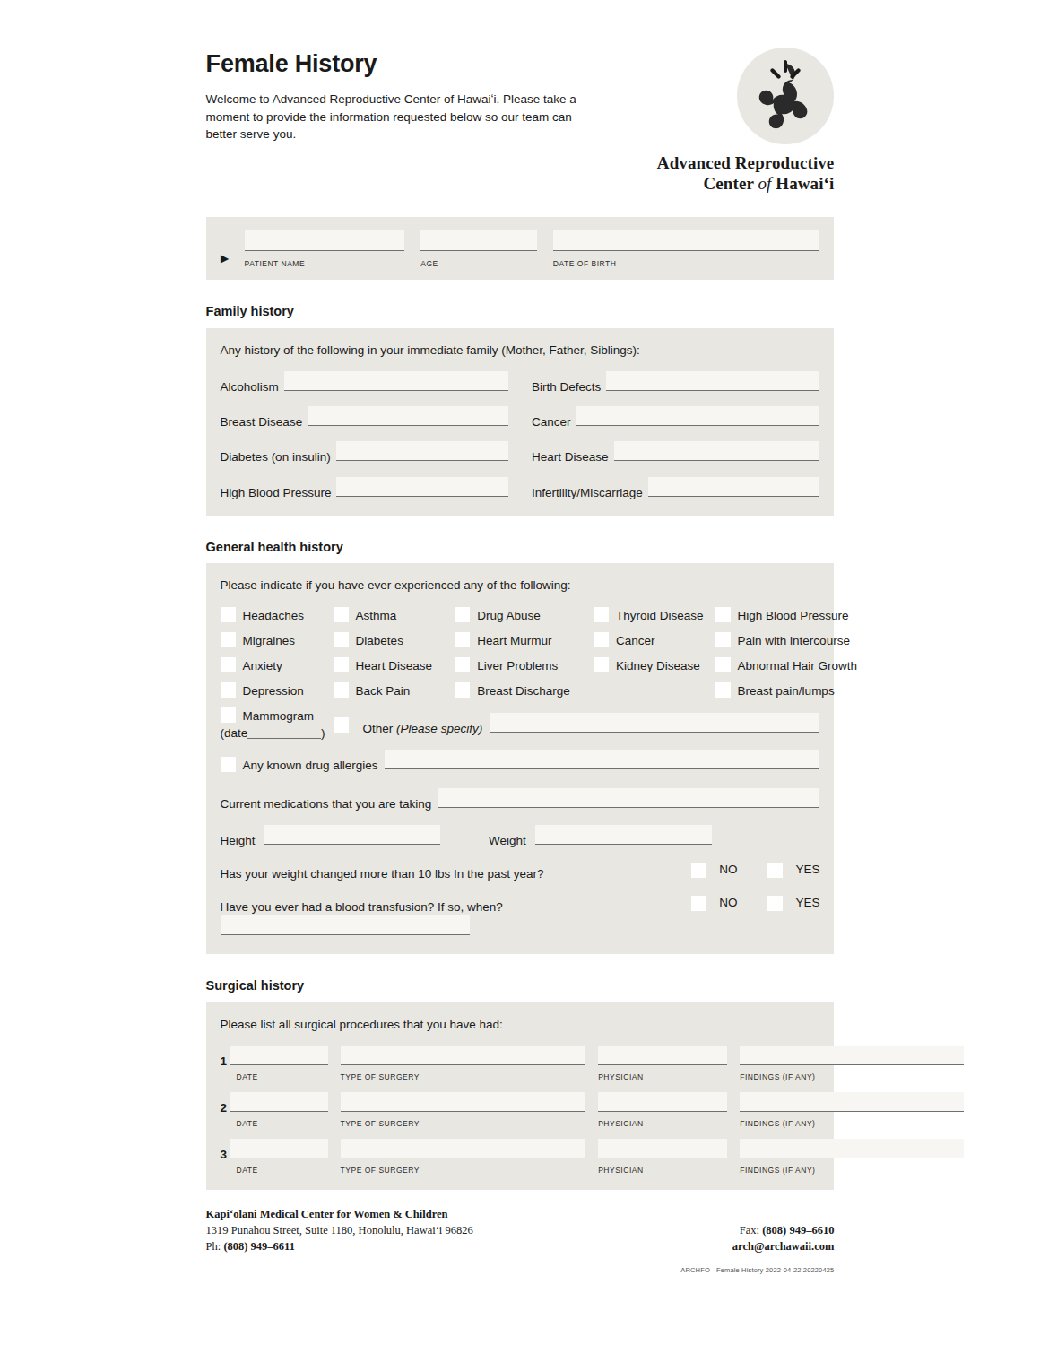Female History
Welcome to Advanced Reproductive Center of Hawaiʻi. Please take a moment to provide the information requested below so our team can better serve you.
Advanced Reproductive
Center of Hawaiʻi
▶
Patient Name
Age
Date of Birth
Family history
Any history of the following in your immediate family (Mother, Father, Siblings):
Alcoholism
Birth Defects
Breast Disease
Cancer
Diabetes (on insulin)
Heart Disease
High Blood Pressure
Infertility/Miscarriage
General health history
Please indicate if you have ever experienced any of the following:
Headaches
Asthma
Drug Abuse
Thyroid Disease
High Blood Pressure
Migraines
Diabetes
Heart Murmur
Cancer
Pain with intercourse
Anxiety
Heart Disease
Liver Problems
Kidney Disease
Abnormal Hair Growth
Depression
Back Pain
Breast Discharge
Breast pain/lumps
Mammogram (date )
Other (Please specify)
Any known drug allergies
Current medications that you are taking
Height Weight
Has your weight changed more than 10 lbs In the past year?
NO YES
Have you ever had a blood transfusion? If so, when?
NO YES
Surgical history
Please list all surgical procedures that you have had:
1
Date
Type of Surgery
Physician
Findings (if any)
2
Date
Type of Surgery
Physician
Findings (if any)
3
Date
Type of Surgery
Physician
Findings (if any)
Kapiʻolani Medical Center for Women & Children
1319 Punahou Street, Suite 1180, Honolulu, Hawaiʻi 96826
Ph: (808) 949–6611
Fax: (808) 949–6610
arch@archawaii.com
ARCHFO - Female History 2022-04-22 20220425